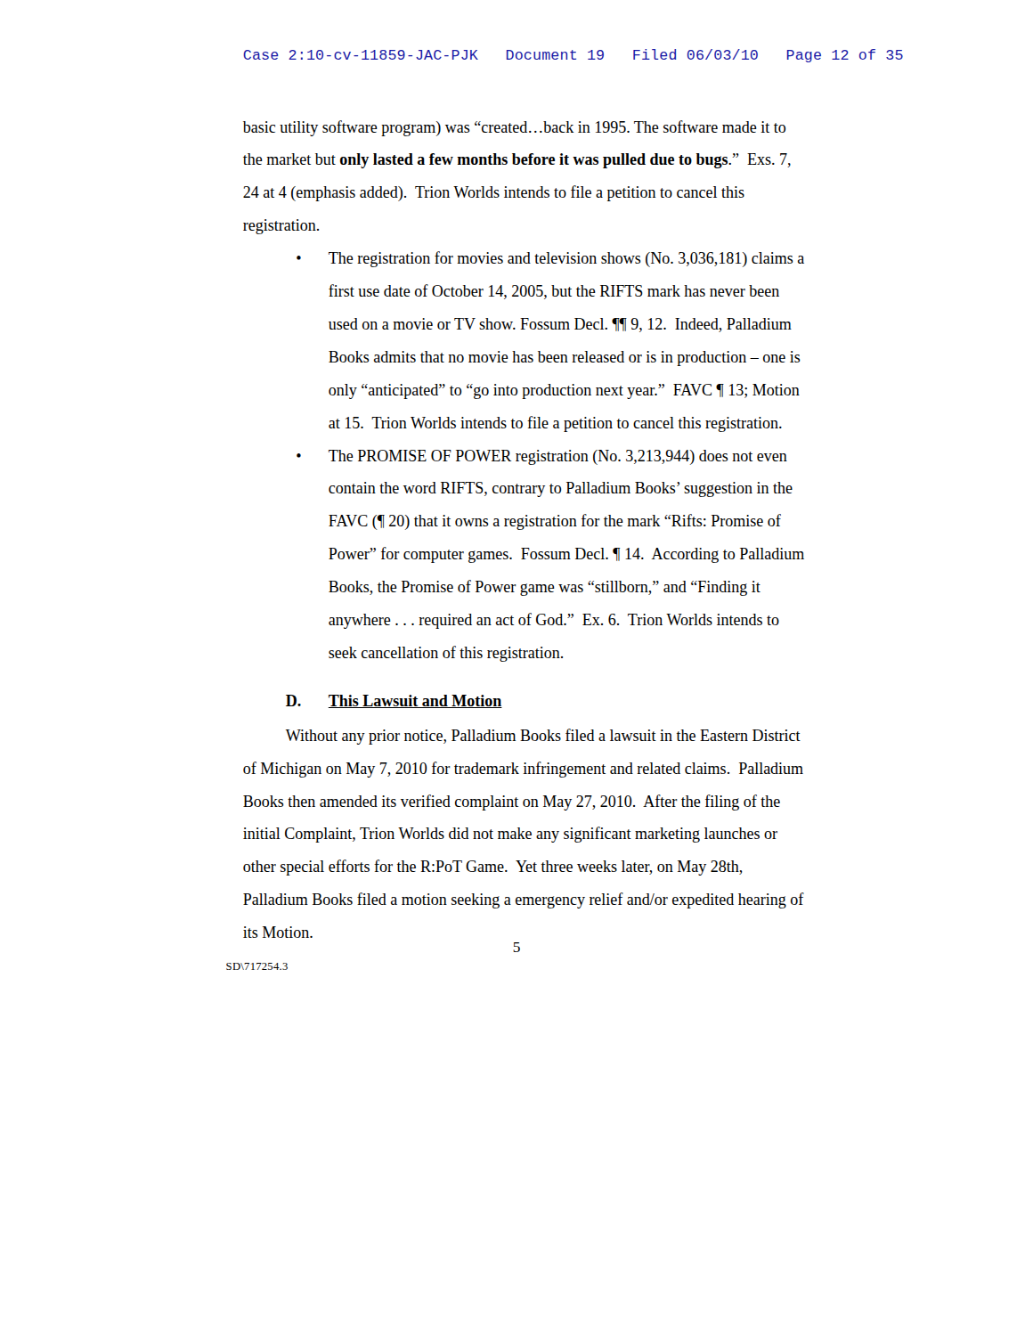Case 2:10-cv-11859-JAC-PJK Document 19 Filed 06/03/10 Page 12 of 35
basic utility software program) was “created…back in 1995. The software made it to the market but only lasted a few months before it was pulled due to bugs.” Exs. 7, 24 at 4 (emphasis added). Trion Worlds intends to file a petition to cancel this registration.
The registration for movies and television shows (No. 3,036,181) claims a first use date of October 14, 2005, but the RIFTS mark has never been used on a movie or TV show. Fossum Decl. ¶¶ 9, 12. Indeed, Palladium Books admits that no movie has been released or is in production – one is only “anticipated” to “go into production next year.” FAVC ¶ 13; Motion at 15. Trion Worlds intends to file a petition to cancel this registration.
The PROMISE OF POWER registration (No. 3,213,944) does not even contain the word RIFTS, contrary to Palladium Books’ suggestion in the FAVC (¶ 20) that it owns a registration for the mark “Rifts: Promise of Power” for computer games. Fossum Decl. ¶ 14. According to Palladium Books, the Promise of Power game was “stillborn,” and “Finding it anywhere . . . required an act of God.” Ex. 6. Trion Worlds intends to seek cancellation of this registration.
D. This Lawsuit and Motion
Without any prior notice, Palladium Books filed a lawsuit in the Eastern District of Michigan on May 7, 2010 for trademark infringement and related claims. Palladium Books then amended its verified complaint on May 27, 2010. After the filing of the initial Complaint, Trion Worlds did not make any significant marketing launches or other special efforts for the R:PoT Game. Yet three weeks later, on May 28th, Palladium Books filed a motion seeking a emergency relief and/or expedited hearing of its Motion.
5
SD\717254.3